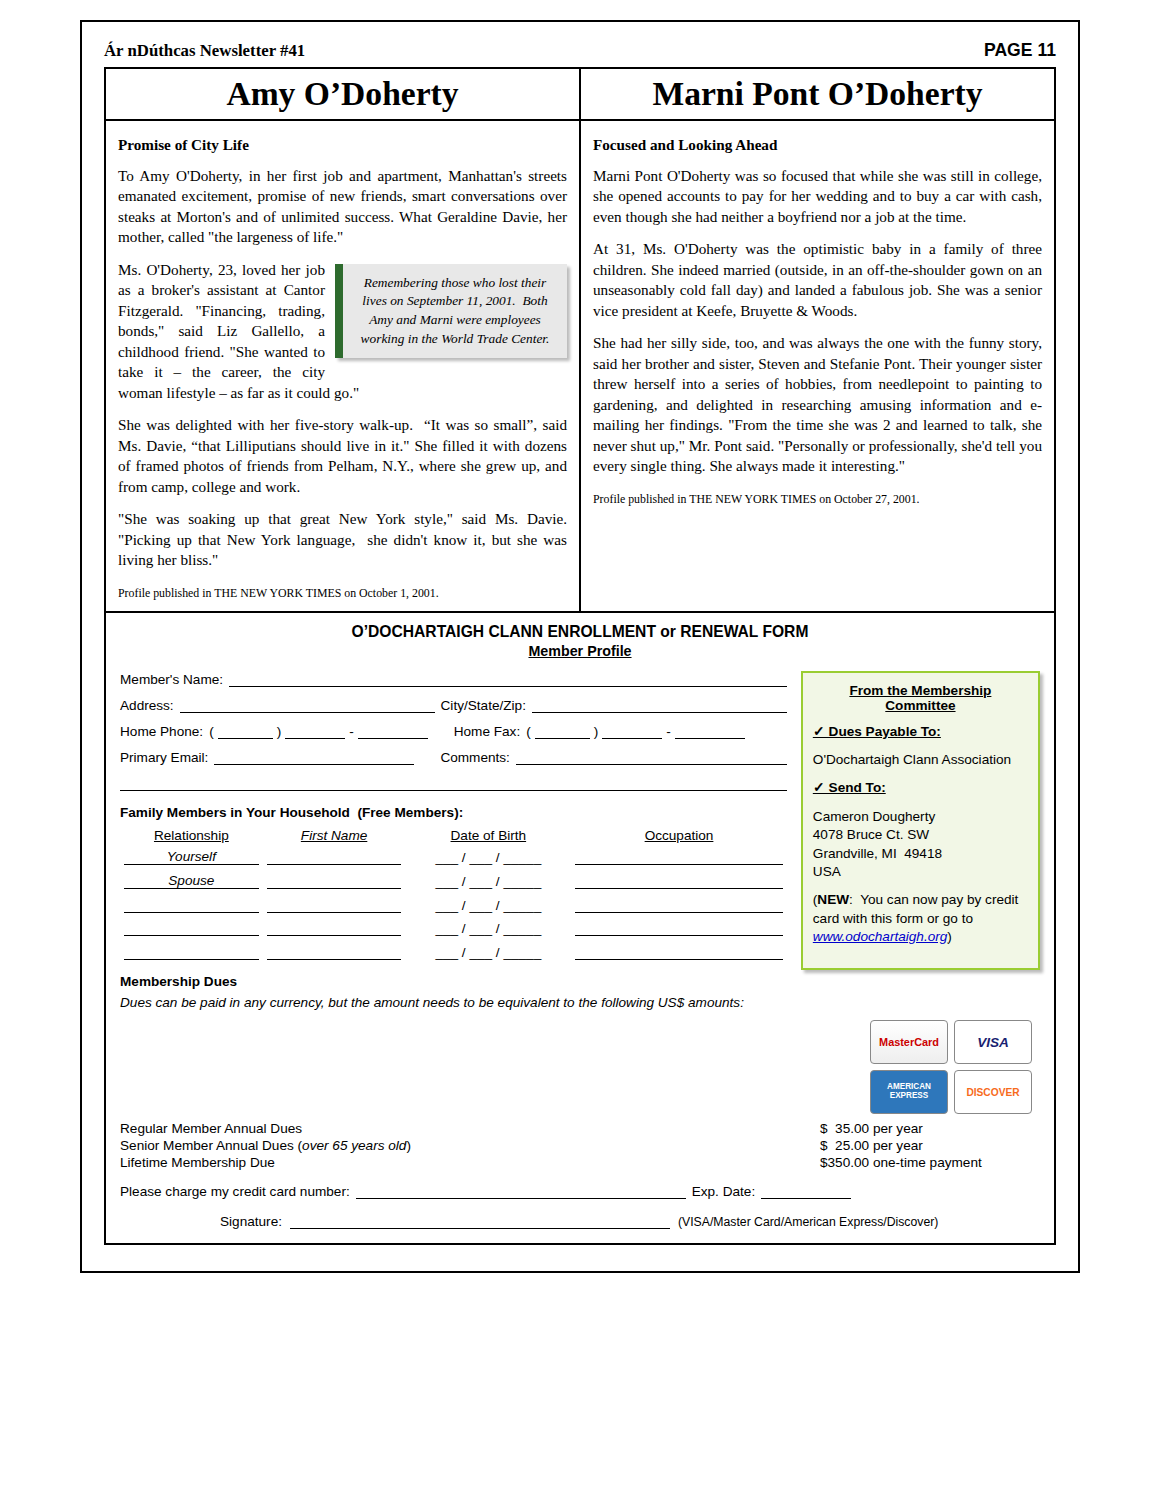Ár nDúthcas Newsletter #41
PAGE 11
Amy O’Doherty
Promise of City Life
To Amy O'Doherty, in her first job and apartment, Manhattan's streets emanated excitement, promise of new friends, smart conversations over steaks at Morton's and of unlimited success. What Geraldine Davie, her mother, called "the largeness of life."
Remembering those who lost their lives on September 11, 2001. Both Amy and Marni were employees working in the World Trade Center.
Ms. O'Doherty, 23, loved her job as a broker's assistant at Cantor Fitzgerald. "Financing, trading, bonds," said Liz Gallello, a childhood friend. "She wanted to take it – the career, the city woman lifestyle – as far as it could go."
She was delighted with her five-story walk-up. “It was so small”, said Ms. Davie, “that Lilliputians should live in it." She filled it with dozens of framed photos of friends from Pelham, N.Y., where she grew up, and from camp, college and work.
"She was soaking up that great New York style," said Ms. Davie. "Picking up that New York language, she didn't know it, but she was living her bliss."
Profile published in THE NEW YORK TIMES on October 1, 2001.
Marni Pont O’Doherty
Focused and Looking Ahead
Marni Pont O'Doherty was so focused that while she was still in college, she opened accounts to pay for her wedding and to buy a car with cash, even though she had neither a boyfriend nor a job at the time.
At 31, Ms. O'Doherty was the optimistic baby in a family of three children. She indeed married (outside, in an off-the-shoulder gown on an unseasonably cold fall day) and landed a fabulous job. She was a senior vice president at Keefe, Bruyette & Woods.
She had her silly side, too, and was always the one with the funny story, said her brother and sister, Steven and Stefanie Pont. Their younger sister threw herself into a series of hobbies, from needlepoint to painting to gardening, and delighted in researching amusing information and e-mailing her findings. "From the time she was 2 and learned to talk, she never shut up," Mr. Pont said. "Personally or professionally, she'd tell you every single thing. She always made it interesting."
Profile published in THE NEW YORK TIMES on October 27, 2001.
O’DOCHARTAIGH CLANN ENROLLMENT or RENEWAL FORM
Member Profile
Member's Name:
Address: City/State/Zip:
Home Phone: ( ) - Home Fax: ( ) -
Primary Email: Comments:
Family Members in Your Household (Free Members):
| Relationship | First Name | Date of Birth | Occupation |
| --- | --- | --- | --- |
| Yourself | | ___ / ___ / _____ | |
| Spouse | | ___ / ___ / _____ | |
| | | ___ / ___ / _____ | |
| | | ___ / ___ / _____ | |
| | | ___ / ___ / _____ | |
From the Membership Committee
✓ Dues Payable To:
O'Dochartaigh Clann Association
✓ Send To:
Cameron Dougherty
4078 Bruce Ct. SW
Grandville, MI 49418
USA
(NEW: You can now pay by credit card with this form or go to www.odochartaigh.org)
Membership Dues
Dues can be paid in any currency, but the amount needs to be equivalent to the following US$ amounts:
MasterCard
VISA
AMERICAN
EXPRESS
DISCOVER
| Regular Member Annual Dues | $ 35.00 per year |
| Senior Member Annual Dues ( over 65 years old ) | $ 25.00 per year |
| Lifetime Membership Due | $350.00 one-time payment |
Please charge my credit card number: Exp. Date:
Signature: (VISA/Master Card/American Express/Discover)